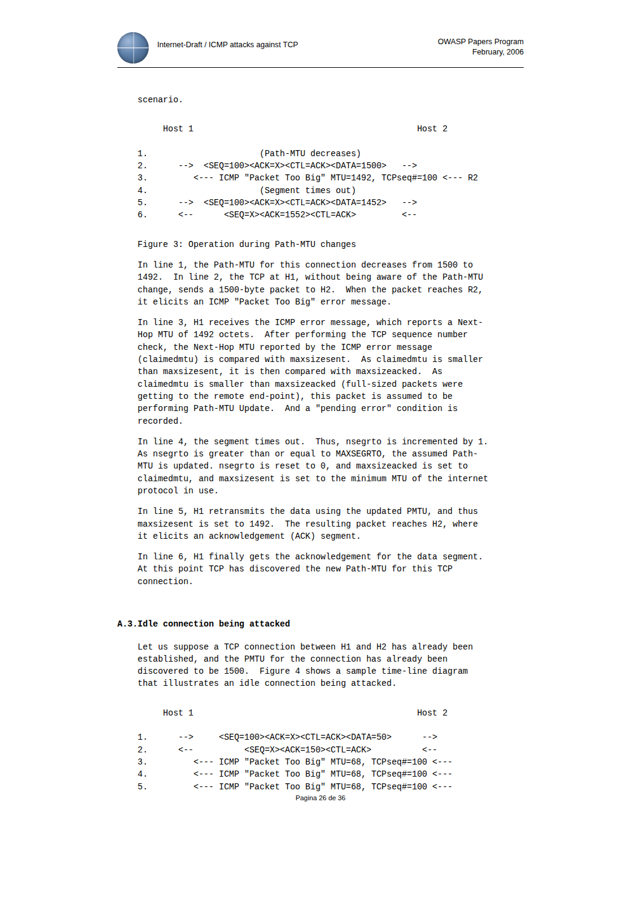Internet-Draft / ICMP attacks against TCP
OWASP Papers Program
February, 2006
scenario.
     Host 1                                            Host 2

1.                      (Path-MTU decreases)
2.      -->  <SEQ=100><ACK=X><CTL=ACK><DATA=1500>   -->
3.         <--- ICMP "Packet Too Big" MTU=1492, TCPseq#=100 <--- R2
4.                      (Segment times out)
5.      -->  <SEQ=100><ACK=X><CTL=ACK><DATA=1452>   -->
6.      <--      <SEQ=X><ACK=1552><CTL=ACK>         <--
Figure 3: Operation during Path-MTU changes
In line 1, the Path-MTU for this connection decreases from 1500 to
1492.  In line 2, the TCP at H1, without being aware of the Path-MTU
change, sends a 1500-byte packet to H2.  When the packet reaches R2,
it elicits an ICMP "Packet Too Big" error message.
In line 3, H1 receives the ICMP error message, which reports a Next-
Hop MTU of 1492 octets.  After performing the TCP sequence number
check, the Next-Hop MTU reported by the ICMP error message
(claimedmtu) is compared with maxsizesent.  As claimedmtu is smaller
than maxsizesent, it is then compared with maxsizeacked.  As
claimedmtu is smaller than maxsizeacked (full-sized packets were
getting to the remote end-point), this packet is assumed to be
performing Path-MTU Update.  And a "pending error" condition is
recorded.
In line 4, the segment times out.  Thus, nsegrto is incremented by 1.
As nsegrto is greater than or equal to MAXSEGRTO, the assumed Path-
MTU is updated. nsegrto is reset to 0, and maxsizeacked is set to
claimedmtu, and maxsizesent is set to the minimum MTU of the internet
protocol in use.
In line 5, H1 retransmits the data using the updated PMTU, and thus
maxsizesent is set to 1492.  The resulting packet reaches H2, where
it elicits an acknowledgement (ACK) segment.
In line 6, H1 finally gets the acknowledgement for the data segment.
At this point TCP has discovered the new Path-MTU for this TCP
connection.
A.3. Idle connection being attacked
Let us suppose a TCP connection between H1 and H2 has already been
established, and the PMTU for the connection has already been
discovered to be 1500.  Figure 4 shows a sample time-line diagram
that illustrates an idle connection being attacked.
     Host 1                                            Host 2

1.      -->     <SEQ=100><ACK=X><CTL=ACK><DATA=50>      -->
2.      <--          <SEQ=X><ACK=150><CTL=ACK>          <--
3.         <--- ICMP "Packet Too Big" MTU=68, TCPseq#=100 <---
4.         <--- ICMP "Packet Too Big" MTU=68, TCPseq#=100 <---
5.         <--- ICMP "Packet Too Big" MTU=68, TCPseq#=100 <---
Pagina 26 de 36